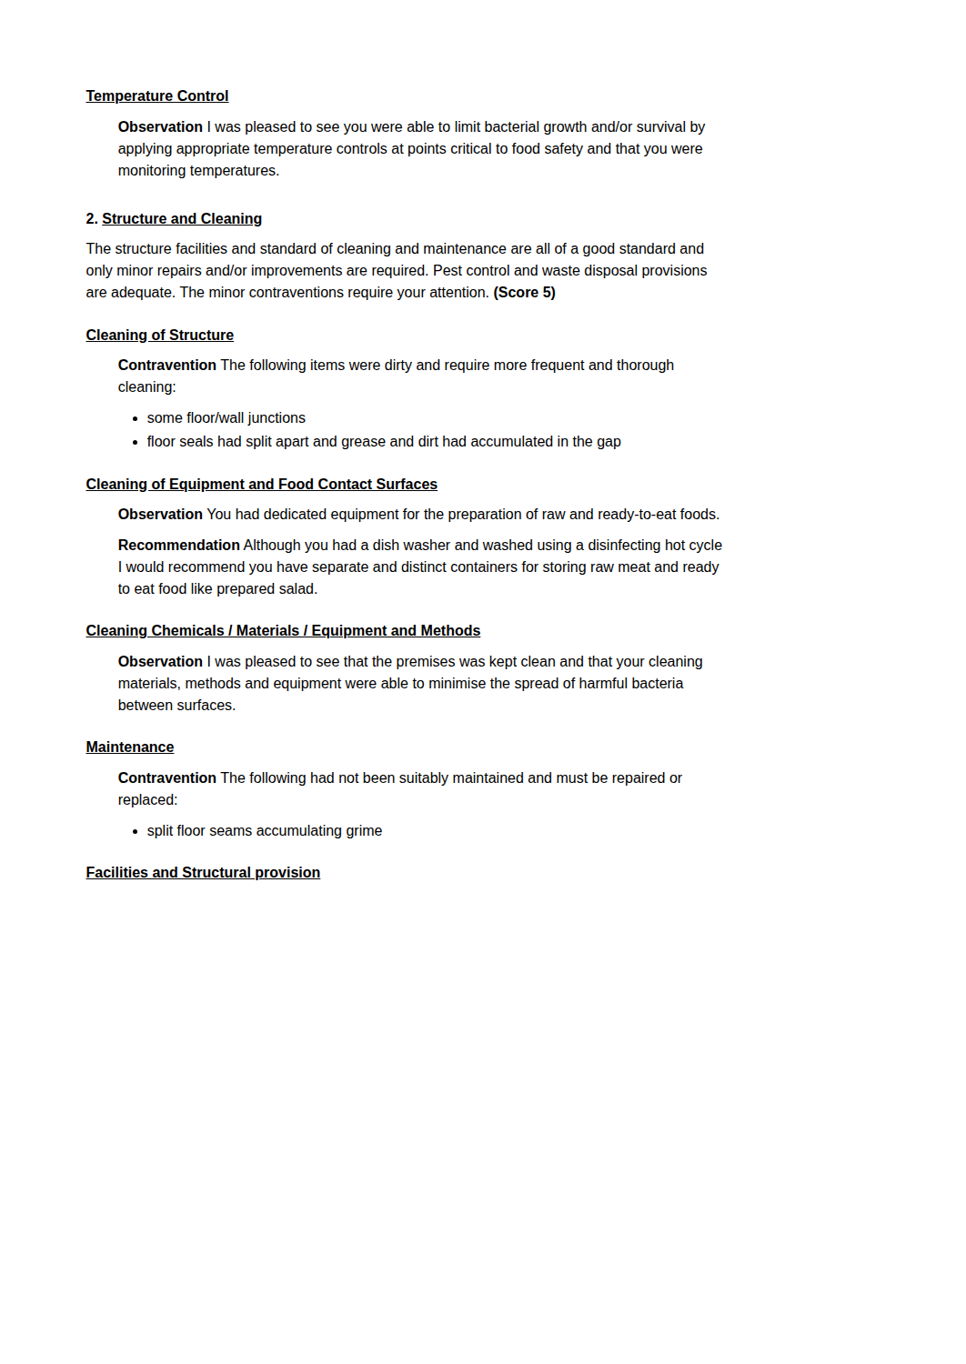Temperature Control
Observation I was pleased to see you were able to limit bacterial growth and/or survival by applying appropriate temperature controls at points critical to food safety and that you were monitoring temperatures.
2. Structure and Cleaning
The structure facilities and standard of cleaning and maintenance are all of a good standard and only minor repairs and/or improvements are required. Pest control and waste disposal provisions are adequate. The minor contraventions require your attention. (Score 5)
Cleaning of Structure
Contravention The following items were dirty and require more frequent and thorough cleaning:
some floor/wall junctions
floor seals had split apart and grease and dirt had accumulated in the gap
Cleaning of Equipment and Food Contact Surfaces
Observation You had dedicated equipment for the preparation of raw and ready-to-eat foods.
Recommendation Although you had a dish washer and washed using a disinfecting hot cycle I would recommend you have separate and distinct containers for storing raw meat and ready to eat food like prepared salad.
Cleaning Chemicals / Materials / Equipment and Methods
Observation I was pleased to see that the premises was kept clean and that your cleaning materials, methods and equipment were able to minimise the spread of harmful bacteria between surfaces.
Maintenance
Contravention The following had not been suitably maintained and must be repaired or replaced:
split floor seams accumulating grime
Facilities and Structural provision